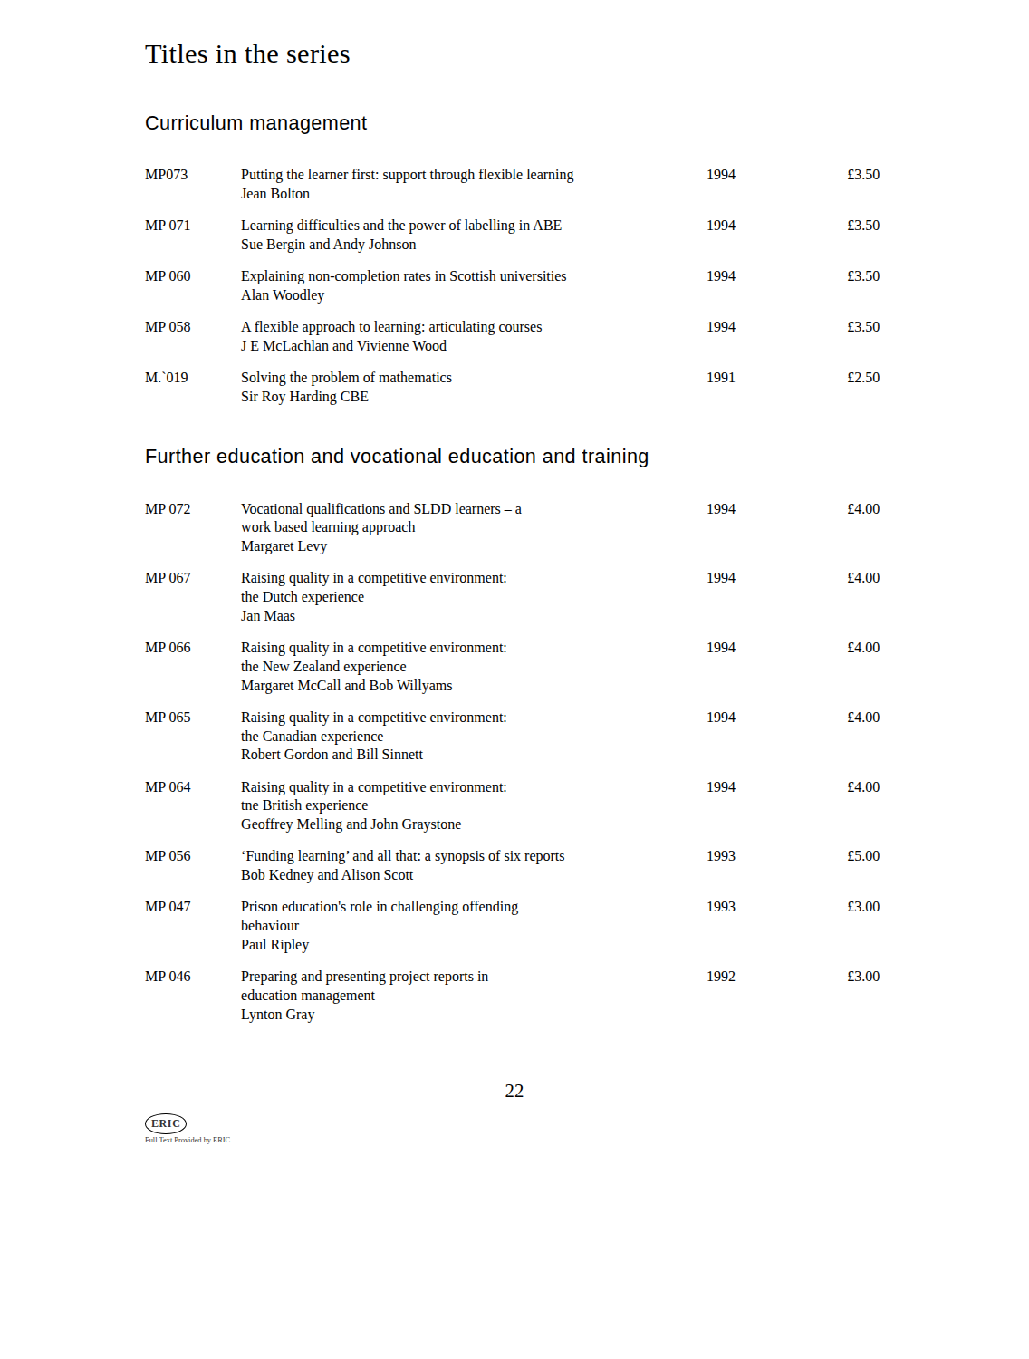Titles in the series
Curriculum management
| MP073 | Putting the learner first: support through flexible learning Jean Bolton | 1994 | £3.50 |
| MP 071 | Learning difficulties and the power of labelling in ABE Sue Bergin and Andy Johnson | 1994 | £3.50 |
| MP 060 | Explaining non-completion rates in Scottish universities Alan Woodley | 1994 | £3.50 |
| MP 058 | A flexible approach to learning: articulating courses J E McLachlan and Vivienne Wood | 1994 | £3.50 |
| M.`019 | Solving the problem of mathematics Sir Roy Harding CBE | 1991 | £2.50 |
Further education and vocational education and training
| MP 072 | Vocational qualifications and SLDD learners – a work based learning approach Margaret Levy | 1994 | £4.00 |
| MP 067 | Raising quality in a competitive environment: the Dutch experience Jan Maas | 1994 | £4.00 |
| MP 066 | Raising quality in a competitive environment: the New Zealand experience Margaret McCall and Bob Willyams | 1994 | £4.00 |
| MP 065 | Raising quality in a competitive environment: the Canadian experience Robert Gordon and Bill Sinnett | 1994 | £4.00 |
| MP 064 | Raising quality in a competitive environment: tne British experience Geoffrey Melling and John Graystone | 1994 | £4.00 |
| MP 056 | ‘Funding learning’ and all that: a synopsis of six reports Bob Kedney and Alison Scott | 1993 | £5.00 |
| MP 047 | Prison education's role in challenging offending behaviour Paul Ripley | 1993 | £3.00 |
| MP 046 | Preparing and presenting project reports in education management Lynton Gray | 1992 | £3.00 |
22
ERIC Full Text Provided by ERIC